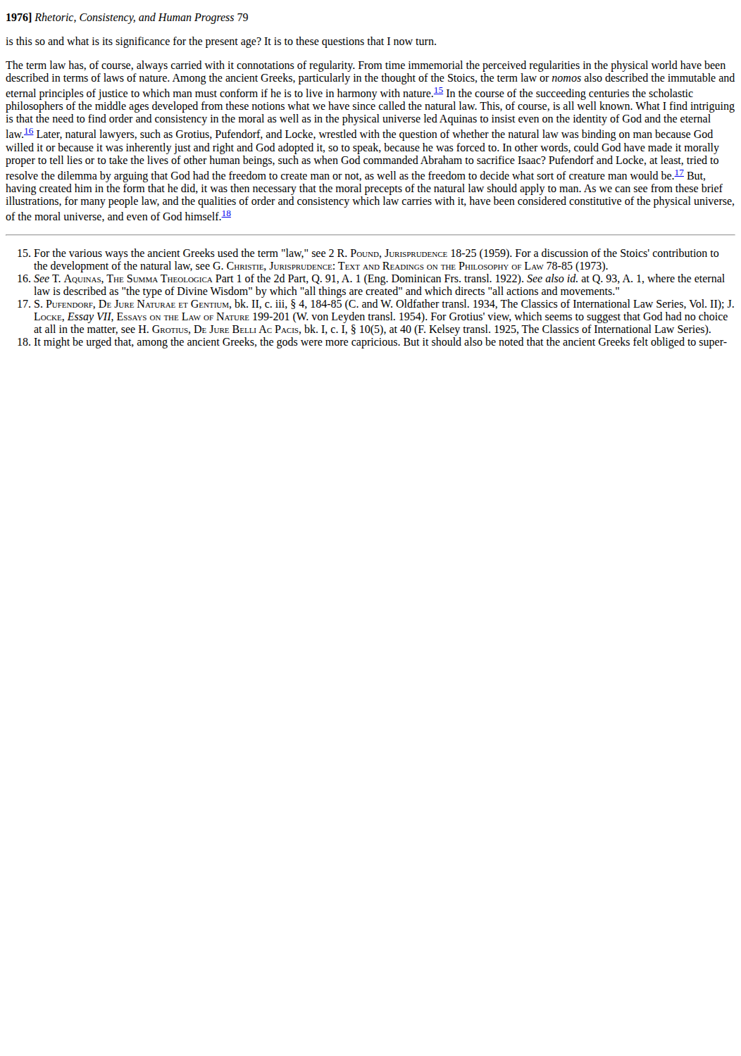1976] Rhetoric, Consistency, and Human Progress 79
is this so and what is its significance for the present age? It is to these questions that I now turn.
The term law has, of course, always carried with it connotations of regularity. From time immemorial the perceived regularities in the physical world have been described in terms of laws of nature. Among the ancient Greeks, particularly in the thought of the Stoics, the term law or nomos also described the immutable and eternal principles of justice to which man must conform if he is to live in harmony with nature.15 In the course of the succeeding centuries the scholastic philosophers of the middle ages developed from these notions what we have since called the natural law. This, of course, is all well known. What I find intriguing is that the need to find order and consistency in the moral as well as in the physical universe led Aquinas to insist even on the identity of God and the eternal law.16 Later, natural lawyers, such as Grotius, Pufendorf, and Locke, wrestled with the question of whether the natural law was binding on man because God willed it or because it was inherently just and right and God adopted it, so to speak, because he was forced to. In other words, could God have made it morally proper to tell lies or to take the lives of other human beings, such as when God commanded Abraham to sacrifice Isaac? Pufendorf and Locke, at least, tried to resolve the dilemma by arguing that God had the freedom to create man or not, as well as the freedom to decide what sort of creature man would be.17 But, having created him in the form that he did, it was then necessary that the moral precepts of the natural law should apply to man. As we can see from these brief illustrations, for many people law, and the qualities of order and consistency which law carries with it, have been considered constitutive of the physical universe, of the moral universe, and even of God himself.18
For the various ways the ancient Greeks used the term "law," see 2 R. Pound, Jurisprudence 18-25 (1959). For a discussion of the Stoics' contribution to the development of the natural law, see G. Christie, Jurisprudence: Text and Readings on the Philosophy of Law 78-85 (1973).
See T. Aquinas, The Summa Theologica Part 1 of the 2d Part, Q. 91, A. 1 (Eng. Dominican Frs. transl. 1922). See also id. at Q. 93, A. 1, where the eternal law is described as "the type of Divine Wisdom" by which "all things are created" and which directs "all actions and movements."
S. Pufendorf, De Jure Naturae et Gentium, bk. II, c. iii, § 4, 184-85 (C. and W. Oldfather transl. 1934, The Classics of International Law Series, Vol. II); J. Locke, Essay VII, Essays on the Law of Nature 199-201 (W. von Leyden transl. 1954). For Grotius' view, which seems to suggest that God had no choice at all in the matter, see H. Grotius, De Jure Belli Ac Pacis, bk. I, c. I, § 10(5), at 40 (F. Kelsey transl. 1925, The Classics of International Law Series).
It might be urged that, among the ancient Greeks, the gods were more capricious. But it should also be noted that the ancient Greeks felt obliged to super-